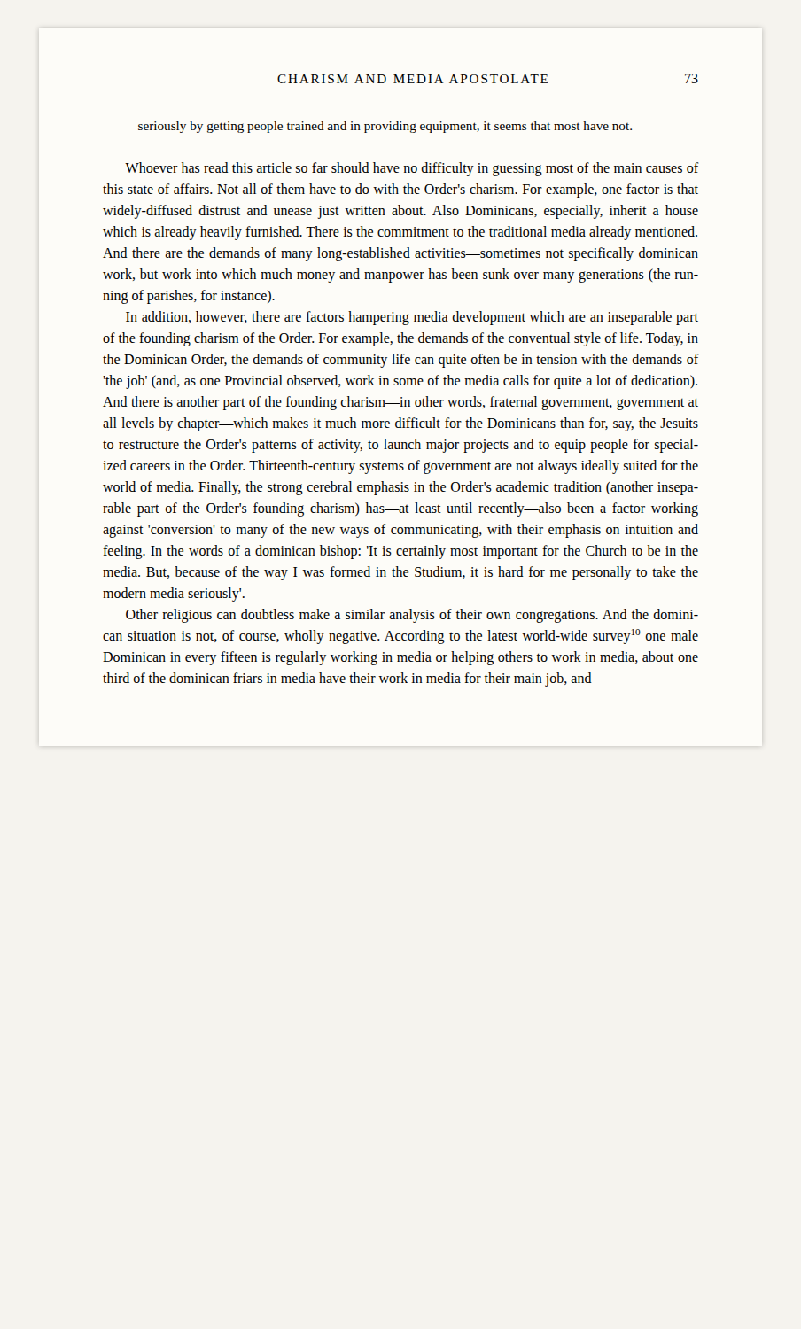CHARISM AND MEDIA APOSTOLATE 73
seriously by getting people trained and in providing equipment, it seems that most have not.
Whoever has read this article so far should have no difficulty in guessing most of the main causes of this state of affairs. Not all of them have to do with the Order's charism. For example, one factor is that widely-diffused distrust and unease just written about. Also Dominicans, especially, inherit a house which is already heavily furnished. There is the commitment to the traditional media already mentioned. And there are the demands of many long-established activities—sometimes not specifically dominican work, but work into which much money and manpower has been sunk over many generations (the running of parishes, for instance).
In addition, however, there are factors hampering media development which are an inseparable part of the founding charism of the Order. For example, the demands of the conventual style of life. Today, in the Dominican Order, the demands of community life can quite often be in tension with the demands of 'the job' (and, as one Provincial observed, work in some of the media calls for quite a lot of dedication). And there is another part of the founding charism—in other words, fraternal government, government at all levels by chapter—which makes it much more difficult for the Dominicans than for, say, the Jesuits to restructure the Order's patterns of activity, to launch major projects and to equip people for specialized careers in the Order. Thirteenth-century systems of government are not always ideally suited for the world of media. Finally, the strong cerebral emphasis in the Order's academic tradition (another inseparable part of the Order's founding charism) has—at least until recently—also been a factor working against 'conversion' to many of the new ways of communicating, with their emphasis on intuition and feeling. In the words of a dominican bishop: 'It is certainly most important for the Church to be in the media. But, because of the way I was formed in the Studium, it is hard for me personally to take the modern media seriously'.
Other religious can doubtless make a similar analysis of their own congregations. And the dominican situation is not, of course, wholly negative. According to the latest world-wide survey10 one male Dominican in every fifteen is regularly working in media or helping others to work in media, about one third of the dominican friars in media have their work in media for their main job, and